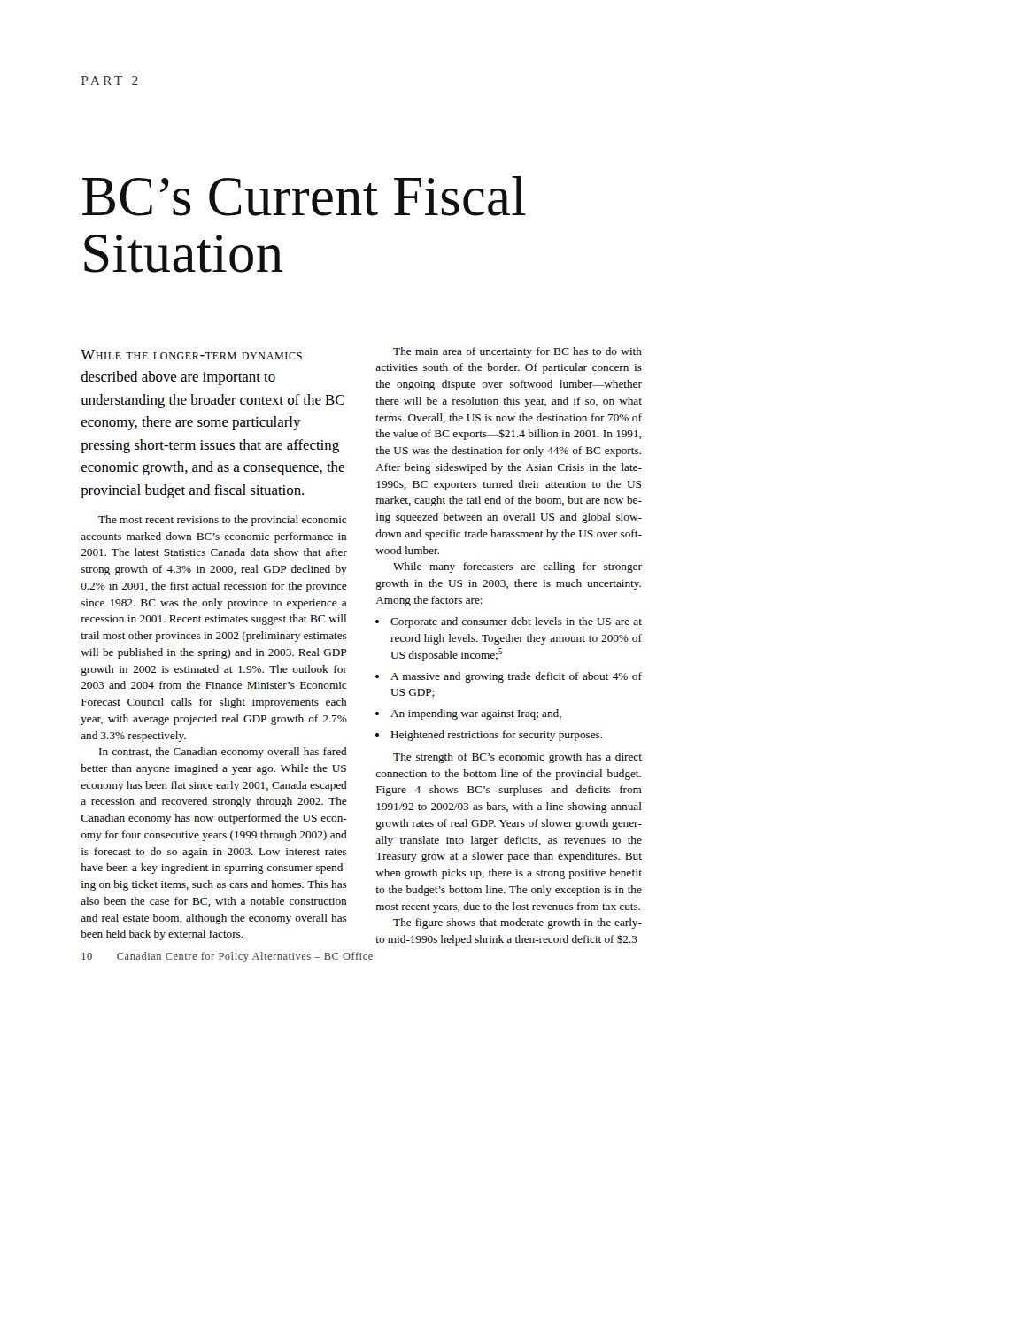PART 2
BC’s Current Fiscal Situation
While the longer-term dynamics described above are important to understanding the broader context of the BC economy, there are some particularly pressing short-term issues that are affecting economic growth, and as a consequence, the provincial budget and fiscal situation.
The most recent revisions to the provincial economic accounts marked down BC’s economic performance in 2001. The latest Statistics Canada data show that after strong growth of 4.3% in 2000, real GDP declined by 0.2% in 2001, the first actual recession for the province since 1982. BC was the only province to experience a recession in 2001. Recent estimates suggest that BC will trail most other provinces in 2002 (preliminary estimates will be published in the spring) and in 2003. Real GDP growth in 2002 is estimated at 1.9%. The outlook for 2003 and 2004 from the Finance Minister’s Economic Forecast Council calls for slight improvements each year, with average projected real GDP growth of 2.7% and 3.3% respectively.
In contrast, the Canadian economy overall has fared better than anyone imagined a year ago. While the US economy has been flat since early 2001, Canada escaped a recession and recovered strongly through 2002. The Canadian economy has now outperformed the US economy for four consecutive years (1999 through 2002) and is forecast to do so again in 2003. Low interest rates have been a key ingredient in spurring consumer spending on big ticket items, such as cars and homes. This has also been the case for BC, with a notable construction and real estate boom, although the economy overall has been held back by external factors.
The main area of uncertainty for BC has to do with activities south of the border. Of particular concern is the ongoing dispute over softwood lumber—whether there will be a resolution this year, and if so, on what terms. Overall, the US is now the destination for 70% of the value of BC exports—$21.4 billion in 2001. In 1991, the US was the destination for only 44% of BC exports. After being sideswiped by the Asian Crisis in the late-1990s, BC exporters turned their attention to the US market, caught the tail end of the boom, but are now being squeezed between an overall US and global slowdown and specific trade harassment by the US over softwood lumber.
While many forecasters are calling for stronger growth in the US in 2003, there is much uncertainty. Among the factors are:
Corporate and consumer debt levels in the US are at record high levels. Together they amount to 200% of US disposable income;5
A massive and growing trade deficit of about 4% of US GDP;
An impending war against Iraq; and,
Heightened restrictions for security purposes.
The strength of BC’s economic growth has a direct connection to the bottom line of the provincial budget. Figure 4 shows BC’s surpluses and deficits from 1991/92 to 2002/03 as bars, with a line showing annual growth rates of real GDP. Years of slower growth generally translate into larger deficits, as revenues to the Treasury grow at a slower pace than expenditures. But when growth picks up, there is a strong positive benefit to the budget’s bottom line. The only exception is in the most recent years, due to the lost revenues from tax cuts.
The figure shows that moderate growth in the early- to mid-1990s helped shrink a then-record deficit of $2.3
10 Canadian Centre for Policy Alternatives – BC Office